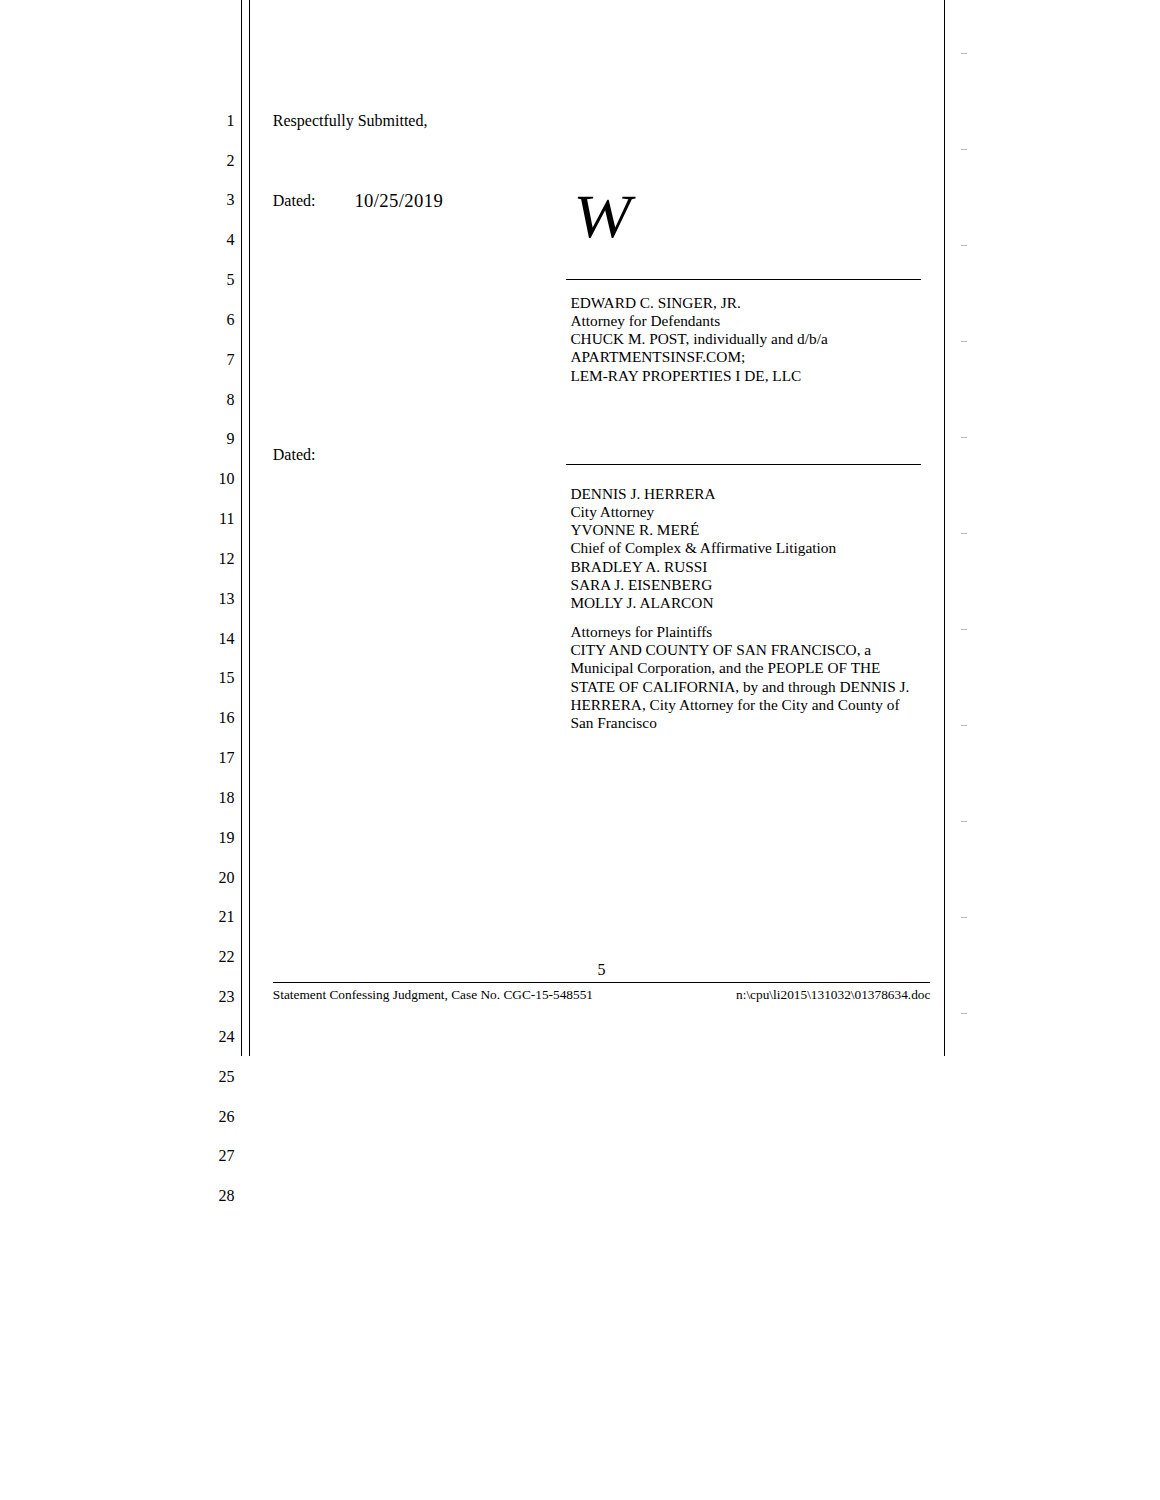1
2
3
4
5
6
7
8
9
10
11
12
13
14
15
16
17
18
19
20
21
22
23
24
25
26
27
28
Respectfully Submitted,
W
Dated: 10/25/2019
EDWARD C. SINGER, JR.
Attorney for Defendants
CHUCK M. POST, individually and d/b/a
APARTMENTSINSF.COM;
LEM-RAY PROPERTIES I DE, LLC
Dated:
DENNIS J. HERRERA
City Attorney
YVONNE R. MERÉ
Chief of Complex & Affirmative Litigation
BRADLEY A. RUSSI
SARA J. EISENBERG
MOLLY J. ALARCON
Attorneys for Plaintiffs
CITY AND COUNTY OF SAN FRANCISCO, a
Municipal Corporation, and the PEOPLE OF THE
STATE OF CALIFORNIA, by and through DENNIS J.
HERRERA, City Attorney for the City and County of
San Francisco
5
Statement Confessing Judgment, Case No. CGC-15-548551 n:\cpu\li2015\131032\01378634.doc